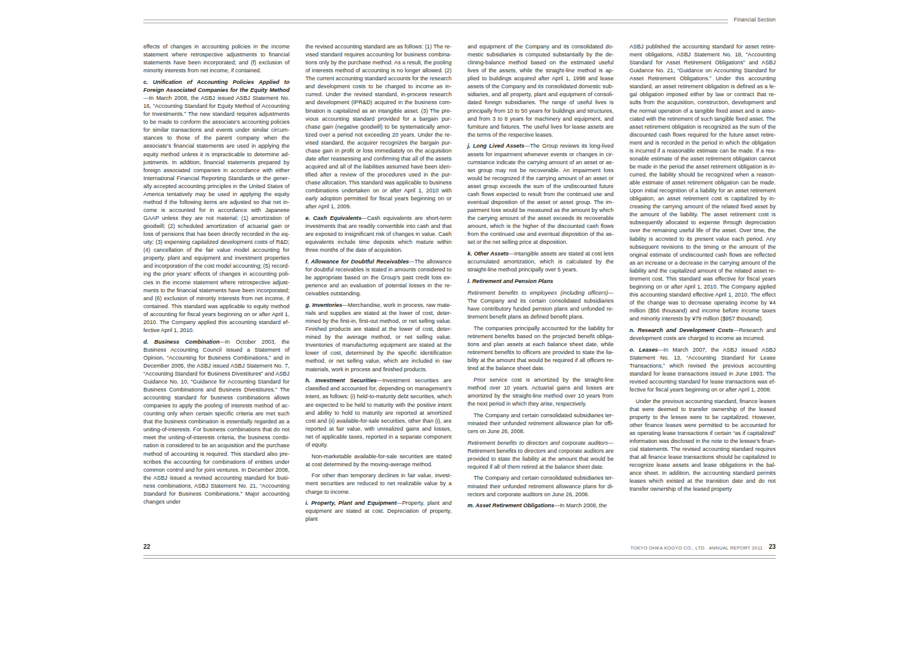Financial Section
effects of changes in accounting policies in the income statement where retrospective adjustments to financial statements have been incorporated; and (f) exclusion of minority interests from net income, if contained.
c. Unification of Accounting Policies Applied to Foreign Associated Companies for the Equity Method—In March 2008, the ASBJ issued ASBJ Statement No. 16, “Accounting Standard for Equity Method of Accounting for Investments.” The new standard requires adjustments to be made to conform the associate’s accounting policies for similar transactions and events under similar circumstances to those of the parent company when the associate’s financial statements are used in applying the equity method unless it is impracticable to determine adjustments. In addition, financial statements prepared by foreign associated companies in accordance with either International Financial Reporting Standards or the generally accepted accounting principles in the United States of America tentatively may be used in applying the equity method if the following items are adjusted so that net income is accounted for in accordance with Japanese GAAP unless they are not material: (1) amortization of goodwill; (2) scheduled amortization of actuarial gain or loss of pensions that has been directly recorded in the equity; (3) expensing capitalized development costs of R&D; (4) cancellation of the fair value model accounting for property, plant and equipment and investment properties and incorporation of the cost model accounting; (5) recording the prior years’ effects of changes in accounting policies in the income statement where retrospective adjustments to the financial statements have been incorporated; and (6) exclusion of minority interests from net income, if contained. This standard was applicable to equity method of accounting for fiscal years beginning on or after April 1, 2010. The Company applied this accounting standard effective April 1, 2010.
d. Business Combination—In October 2003, the Business Accounting Council issued a Statement of Opinion, “Accounting for Business Combinations,” and in December 2005, the ASBJ issued ASBJ Statement No. 7, “Accounting Standard for Business Divestitures” and ASBJ Guidance No. 10, “Guidance for Accounting Standard for Business Combinations and Business Divestitures.” The accounting standard for business combinations allows companies to apply the pooling of interests method of accounting only when certain specific criteria are met such that the business combination is essentially regarded as a uniting-of-interests. For business combinations that do not meet the uniting-of-interests criteria, the business combination is considered to be an acquisition and the purchase method of accounting is required. This standard also prescribes the accounting for combinations of entities under common control and for joint ventures. In December 2008, the ASBJ issued a revised accounting standard for business combinations, ASBJ Statement No. 21, “Accounting Standard for Business Combinations.” Major accounting changes under
the revised accounting standard are as follows: (1) The revised standard requires accounting for business combinations only by the purchase method. As a result, the pooling of interests method of accounting is no longer allowed. (2) The current accounting standard accounts for the research and development costs to be charged to income as incurred. Under the revised standard, in-process research and development (IPR&D) acquired in the business combination is capitalized as an intangible asset. (3) The previous accounting standard provided for a bargain purchase gain (negative goodwill) to be systematically amortized over a period not exceeding 20 years. Under the revised standard, the acquirer recognizes the bargain purchase gain in profit or loss immediately on the acquisition date after reassessing and confirming that all of the assets acquired and all of the liabilities assumed have been identified after a review of the procedures used in the purchase allocation. This standard was applicable to business combinations undertaken on or after April 1, 2010 with early adoption permitted for fiscal years beginning on or after April 1, 2009.
e. Cash Equivalents—Cash equivalents are short-term investments that are readily convertible into cash and that are exposed to insignificant risk of changes in value. Cash equivalents include time deposits which mature within three months of the date of acquisition.
f. Allowance for Doubtful Receivables—The allowance for doubtful receivables is stated in amounts considered to be appropriate based on the Group’s past credit loss experience and an evaluation of potential losses in the receivables outstanding.
g. Inventories—Merchandise, work in process, raw materials and supplies are stated at the lower of cost, determined by the first-in, first-out method, or net selling value. Finished products are stated at the lower of cost, determined by the average method, or net selling value. Inventories of manufacturing equipment are stated at the lower of cost, determined by the specific identification method, or net selling value, which are included in raw materials, work in process and finished products.
h. Investment Securities—Investment securities are classified and accounted for, depending on management’s intent, as follows: (i) held-to-maturity debt securities, which are expected to be held to maturity with the positive intent and ability to hold to maturity are reported at amortized cost and (ii) available-for-sale securities, other than (i), are reported at fair value, with unrealized gains and losses, net of applicable taxes, reported in a separate component of equity.
Non-marketable available-for-sale securities are stated at cost determined by the moving-average method.
For other than temporary declines in fair value, investment securities are reduced to net realizable value by a charge to income.
i. Property, Plant and Equipment—Property, plant and equipment are stated at cost. Depreciation of property, plant
and equipment of the Company and its consolidated domestic subsidiaries is computed substantially by the declining-balance method based on the estimated useful lives of the assets, while the straight-line method is applied to buildings acquired after April 1, 1998 and lease assets of the Company and its consolidated domestic subsidiaries, and all property, plant and equipment of consolidated foreign subsidiaries. The range of useful lives is principally from 10 to 50 years for buildings and structures, and from 3 to 8 years for machinery and equipment, and furniture and fixtures. The useful lives for lease assets are the terms of the respective leases.
j. Long Lived Assets—The Group reviews its long-lived assets for impairment whenever events or changes in circumstance indicate the carrying amount of an asset or asset group may not be recoverable. An impairment loss would be recognized if the carrying amount of an asset or asset group exceeds the sum of the undiscounted future cash flows expected to result from the continued use and eventual disposition of the asset or asset group. The impairment loss would be measured as the amount by which the carrying amount of the asset exceeds its recoverable amount, which is the higher of the discounted cash flows from the continued use and eventual disposition of the asset or the net selling price at disposition.
k. Other Assets—Intangible assets are stated at cost less accumulated amortization, which is calculated by the straight-line method principally over 5 years.
l. Retirement and Pension Plans
Retirement benefits to employees (including officers)—The Company and its certain consolidated subsidiaries have contributory funded pension plans and unfunded retirement benefit plans as defined benefit plans.
The companies principally accounted for the liability for retirement benefits based on the projected benefit obligations and plan assets at each balance sheet date, while retirement benefits to officers are provided to state the liability at the amount that would be required if all officers retired at the balance sheet date.
Prior service cost is amortized by the straight-line method over 10 years. Actuarial gains and losses are amortized by the straight-line method over 10 years from the next period in which they arise, respectively.
The Company and certain consolidated subsidiaries terminated their unfunded retirement allowance plan for officers on June 26, 2008.
Retirement benefits to directors and corporate auditors—Retirement benefits to directors and corporate auditors are provided to state the liability at the amount that would be required if all of them retired at the balance sheet date.
The Company and certain consolidated subsidiaries terminated their unfunded retirement allowance plans for directors and corporate auditors on June 26, 2008.
m. Asset Retirement Obligations—In March 2008, the
ASBJ published the accounting standard for asset retirement obligations, ASBJ Statement No. 18, “Accounting Standard for Asset Retirement Obligations” and ASBJ Guidance No. 21, “Guidance on Accounting Standard for Asset Retirement Obligations.” Under this accounting standard, an asset retirement obligation is defined as a legal obligation imposed either by law or contract that results from the acquisition, construction, development and the normal operation of a tangible fixed asset and is associated with the retirement of such tangible fixed asset. The asset retirement obligation is recognized as the sum of the discounted cash flows required for the future asset retirement and is recorded in the period in which the obligation is incurred if a reasonable estimate can be made. If a reasonable estimate of the asset retirement obligation cannot be made in the period the asset retirement obligation is incurred, the liability should be recognized when a reasonable estimate of asset retirement obligation can be made. Upon initial recognition of a liability for an asset retirement obligation, an asset retirement cost is capitalized by increasing the carrying amount of the related fixed asset by the amount of the liability. The asset retirement cost is subsequently allocated to expense through depreciation over the remaining useful life of the asset. Over time, the liability is accreted to its present value each period. Any subsequent revisions to the timing or the amount of the original estimate of undiscounted cash flows are reflected as an increase or a decrease in the carrying amount of the liability and the capitalized amount of the related asset retirement cost. This standard was effective for fiscal years beginning on or after April 1, 2010. The Company applied this accounting standard effective April 1, 2010. The effect of the change was to decrease operating income by ¥4 million ($56 thousand) and income before income taxes and minority interests by ¥79 million ($957 thousand).
n. Research and Development Costs—Research and development costs are charged to income as incurred.
o. Leases—In March 2007, the ASBJ issued ASBJ Statement No. 13, “Accounting Standard for Lease Transactions,” which revised the previous accounting standard for lease transactions issued in June 1993. The revised accounting standard for lease transactions was effective for fiscal years beginning on or after April 1, 2008.
Under the previous accounting standard, finance leases that were deemed to transfer ownership of the leased property to the lessee were to be capitalized. However, other finance leases were permitted to be accounted for as operating lease transactions if certain “as if capitalized” information was disclosed in the note to the lessee’s financial statements. The revised accounting standard requires that all finance lease transactions should be capitalized to recognize lease assets and lease obligations in the balance sheet. In addition, the accounting standard permits leases which existed at the transition date and do not transfer ownership of the leased property
22
Tokyo Ohka Kogyo Co., Ltd. Annual Report 2011
23